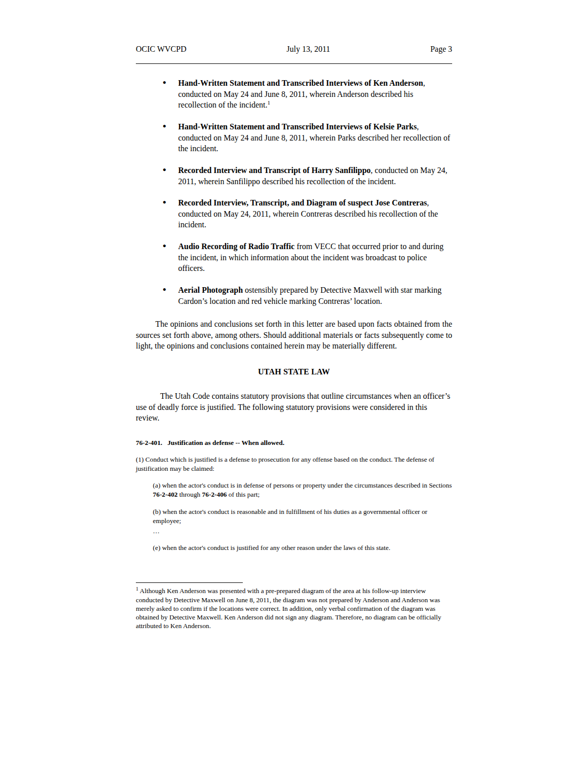OCIC WVCPD
July 13, 2011
Page 3
Hand-Written Statement and Transcribed Interviews of Ken Anderson, conducted on May 24 and June 8, 2011, wherein Anderson described his recollection of the incident.1
Hand-Written Statement and Transcribed Interviews of Kelsie Parks, conducted on May 24 and June 8, 2011, wherein Parks described her recollection of the incident.
Recorded Interview and Transcript of Harry Sanfilippo, conducted on May 24, 2011, wherein Sanfilippo described his recollection of the incident.
Recorded Interview, Transcript, and Diagram of suspect Jose Contreras, conducted on May 24, 2011, wherein Contreras described his recollection of the incident.
Audio Recording of Radio Traffic from VECC that occurred prior to and during the incident, in which information about the incident was broadcast to police officers.
Aerial Photograph ostensibly prepared by Detective Maxwell with star marking Cardon’s location and red vehicle marking Contreras’ location.
The opinions and conclusions set forth in this letter are based upon facts obtained from the sources set forth above, among others. Should additional materials or facts subsequently come to light, the opinions and conclusions contained herein may be materially different.
UTAH STATE LAW
The Utah Code contains statutory provisions that outline circumstances when an officer’s use of deadly force is justified. The following statutory provisions were considered in this review.
76-2-401. Justification as defense -- When allowed.
(1) Conduct which is justified is a defense to prosecution for any offense based on the conduct. The defense of justification may be claimed:
(a) when the actor's conduct is in defense of persons or property under the circumstances described in Sections 76-2-402 through 76-2-406 of this part;
(b) when the actor's conduct is reasonable and in fulfillment of his duties as a governmental officer or employee; …
(e) when the actor's conduct is justified for any other reason under the laws of this state.
1 Although Ken Anderson was presented with a pre-prepared diagram of the area at his follow-up interview conducted by Detective Maxwell on June 8, 2011, the diagram was not prepared by Anderson and Anderson was merely asked to confirm if the locations were correct. In addition, only verbal confirmation of the diagram was obtained by Detective Maxwell. Ken Anderson did not sign any diagram. Therefore, no diagram can be officially attributed to Ken Anderson.